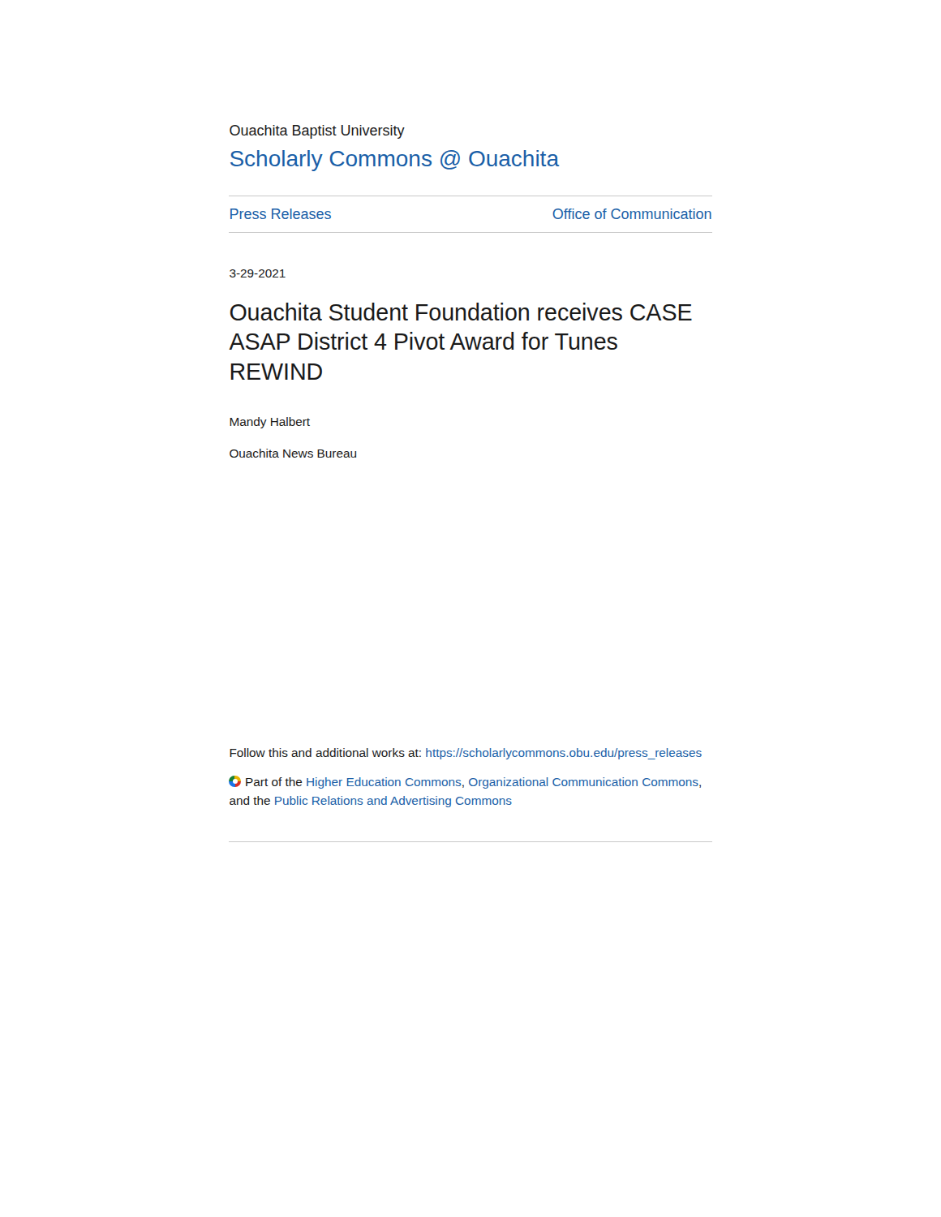Ouachita Baptist University
Scholarly Commons @ Ouachita
Press Releases Office of Communication
3-29-2021
Ouachita Student Foundation receives CASE ASAP District 4 Pivot Award for Tunes REWIND
Mandy Halbert
Ouachita News Bureau
Follow this and additional works at: https://scholarlycommons.obu.edu/press_releases
Part of the Higher Education Commons, Organizational Communication Commons, and the Public Relations and Advertising Commons